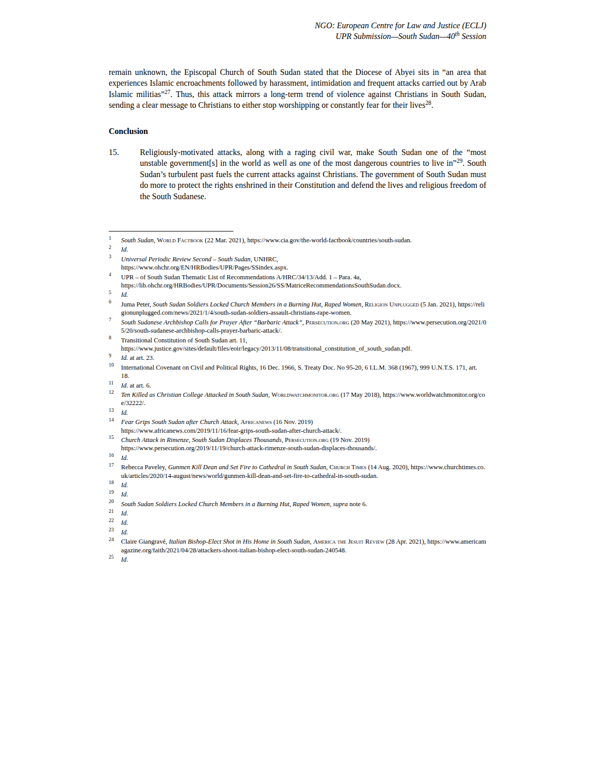NGO: European Centre for Law and Justice (ECLJ)
UPR Submission—South Sudan—40th Session
remain unknown, the Episcopal Church of South Sudan stated that the Diocese of Abyei sits in “an area that experiences Islamic encroachments followed by harassment, intimidation and frequent attacks carried out by Arab Islamic militias”27. Thus, this attack mirrors a long-term trend of violence against Christians in South Sudan, sending a clear message to Christians to either stop worshipping or constantly fear for their lives28.
Conclusion
15.
Religiously-motivated attacks, along with a raging civil war, make South Sudan one of the “most unstable government[s] in the world as well as one of the most dangerous countries to live in”29. South Sudan’s turbulent past fuels the current attacks against Christians. The government of South Sudan must do more to protect the rights enshrined in their Constitution and defend the lives and religious freedom of the South Sudanese.
South Sudan, World Factbook (22 Mar. 2021), https://www.cia.gov/the-world-factbook/countries/south-sudan.
Id.
Universal Periodic Review Second – South Sudan, UNHRC,
https://www.ohchr.org/EN/HRBodies/UPR/Pages/SSindex.aspx.
UPR – of South Sudan Thematic List of Recommendations A/HRC/34/13/Add. 1 – Para. 4a,
https://lib.ohchr.org/HRBodies/UPR/Documents/Session26/SS/MatriceRecommendationsSouthSudan.docx.
Id.
Juma Peter, South Sudan Soldiers Locked Church Members in a Burning Hut, Raped Women, Religion Unplugged (5 Jan. 2021), https://religionunplugged.com/news/2021/1/4/south-sudan-soldiers-assault-christians-rape-women.
South Sudanese Archbishop Calls for Prayer After “Barbaric Attack”, Persecution.org (20 May 2021), https://www.persecution.org/2021/05/20/south-sudanese-archbishop-calls-prayer-barbaric-attack/.
Transitional Constitution of South Sudan art. 11,
https://www.justice.gov/sites/default/files/eoir/legacy/2013/11/08/transitional_constitution_of_south_sudan.pdf.
Id. at art. 23.
International Covenant on Civil and Political Rights, 16 Dec. 1966, S. Treaty Doc. No 95-20, 6 I.L.M. 368 (1967), 999 U.N.T.S. 171, art. 18.
Id. at art. 6.
Ten Killed as Christian College Attacked in South Sudan, Worldwatchmonitor.org (17 May 2018), https://www.worldwatchmonitor.org/coe/32222/.
Id.
Fear Grips South Sudan after Church Attack, Africanews (16 Nov. 2019)
https://www.africanews.com/2019/11/16/fear-grips-south-sudan-after-church-attack/.
Church Attack in Rimenze, South Sudan Displaces Thousands, Persecution.org (19 Nov. 2019)
https://www.persecution.org/2019/11/19/church-attack-rimenze-south-sudan-displaces-thousands/.
Id.
Rebecca Paveley, Gunmen Kill Dean and Set Fire to Cathedral in South Sudan, Church Times (14 Aug. 2020), https://www.churchtimes.co.uk/articles/2020/14-august/news/world/gunmen-kill-dean-and-set-fire-to-cathedral-in-south-sudan.
Id.
Id.
South Sudan Soldiers Locked Church Members in a Burning Hut, Raped Women, supra note 6.
Id.
Id.
Id.
Claire Giangravé, Italian Bishop-Elect Shot in His Home in South Sudan, America the Jesuit Review (28 Apr. 2021), https://www.americamagazine.org/faith/2021/04/28/attackers-shoot-italian-bishop-elect-south-sudan-240548.
Id.